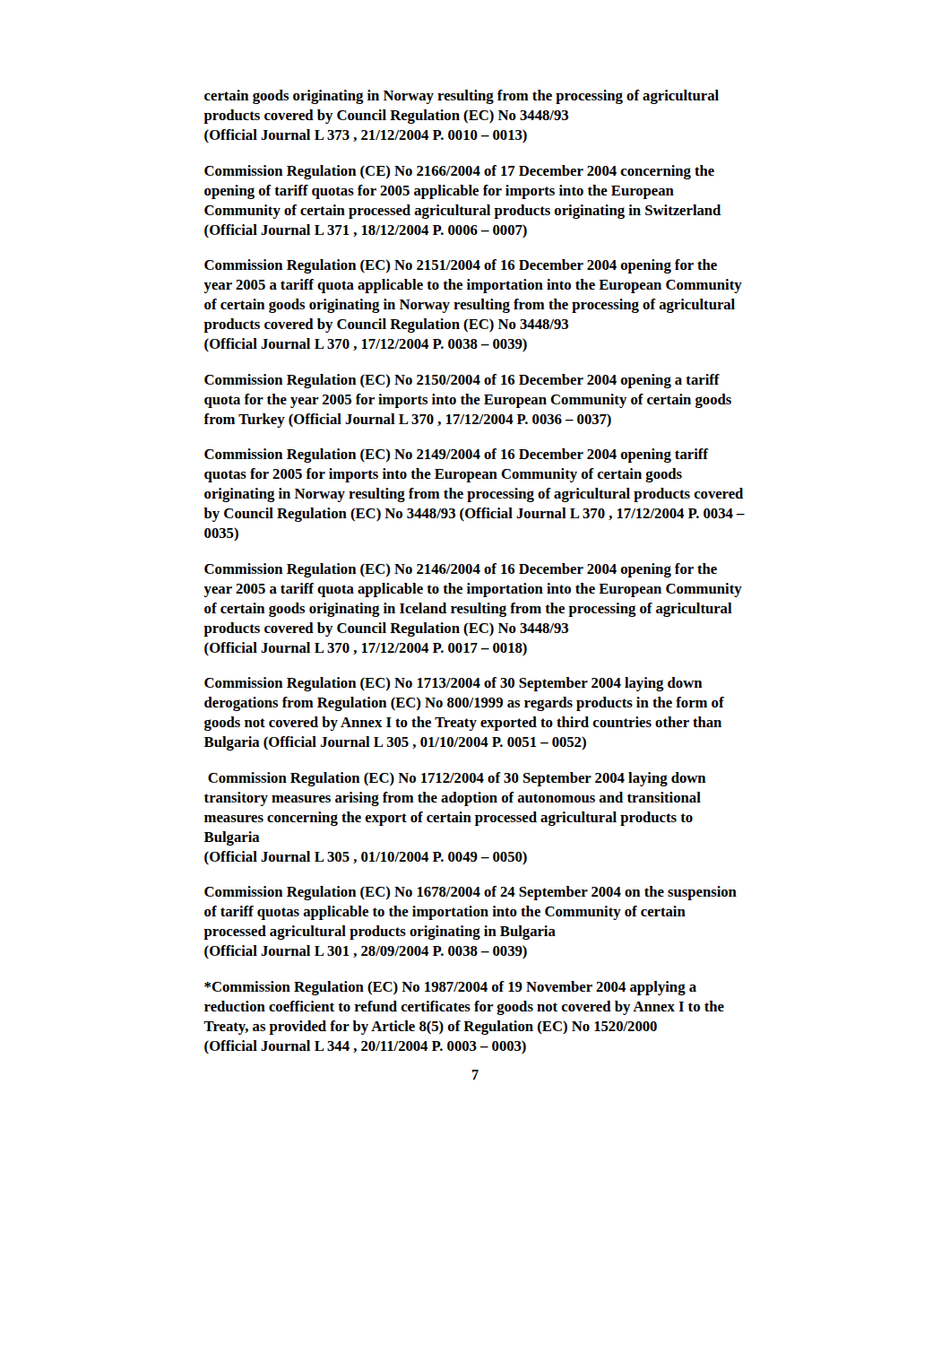certain goods originating in Norway resulting from the processing of agricultural products covered by Council Regulation (EC) No 3448/93
(Official Journal L 373 , 21/12/2004 P. 0010 – 0013)
Commission Regulation (CE) No 2166/2004 of 17 December 2004 concerning the opening of tariff quotas for 2005 applicable for imports into the European Community of certain processed agricultural products originating in Switzerland
(Official Journal L 371 , 18/12/2004 P. 0006 – 0007)
Commission Regulation (EC) No 2151/2004 of 16 December 2004 opening for the year 2005 a tariff quota applicable to the importation into the European Community of certain goods originating in Norway resulting from the processing of agricultural products covered by Council Regulation (EC) No 3448/93
(Official Journal L 370 , 17/12/2004 P. 0038 – 0039)
Commission Regulation (EC) No 2150/2004 of 16 December 2004 opening a tariff quota for the year 2005 for imports into the European Community of certain goods from Turkey (Official Journal L 370 , 17/12/2004 P. 0036 – 0037)
Commission Regulation (EC) No 2149/2004 of 16 December 2004 opening tariff quotas for 2005 for imports into the European Community of certain goods originating in Norway resulting from the processing of agricultural products covered by Council Regulation (EC) No 3448/93 (Official Journal L 370 , 17/12/2004 P. 0034 – 0035)
Commission Regulation (EC) No 2146/2004 of 16 December 2004 opening for the year 2005 a tariff quota applicable to the importation into the European Community of certain goods originating in Iceland resulting from the processing of agricultural products covered by Council Regulation (EC) No 3448/93
(Official Journal L 370 , 17/12/2004 P. 0017 – 0018)
Commission Regulation (EC) No 1713/2004 of 30 September 2004 laying down derogations from Regulation (EC) No 800/1999 as regards products in the form of goods not covered by Annex I to the Treaty exported to third countries other than Bulgaria (Official Journal L 305 , 01/10/2004 P. 0051 – 0052)
Commission Regulation (EC) No 1712/2004 of 30 September 2004 laying down transitory measures arising from the adoption of autonomous and transitional measures concerning the export of certain processed agricultural products to Bulgaria
(Official Journal L 305 , 01/10/2004 P. 0049 – 0050)
Commission Regulation (EC) No 1678/2004 of 24 September 2004 on the suspension of tariff quotas applicable to the importation into the Community of certain processed agricultural products originating in Bulgaria
(Official Journal L 301 , 28/09/2004 P. 0038 – 0039)
*Commission Regulation (EC) No 1987/2004 of 19 November 2004 applying a reduction coefficient to refund certificates for goods not covered by Annex I to the Treaty, as provided for by Article 8(5) of Regulation (EC) No 1520/2000
(Official Journal L 344 , 20/11/2004 P. 0003 – 0003)
7